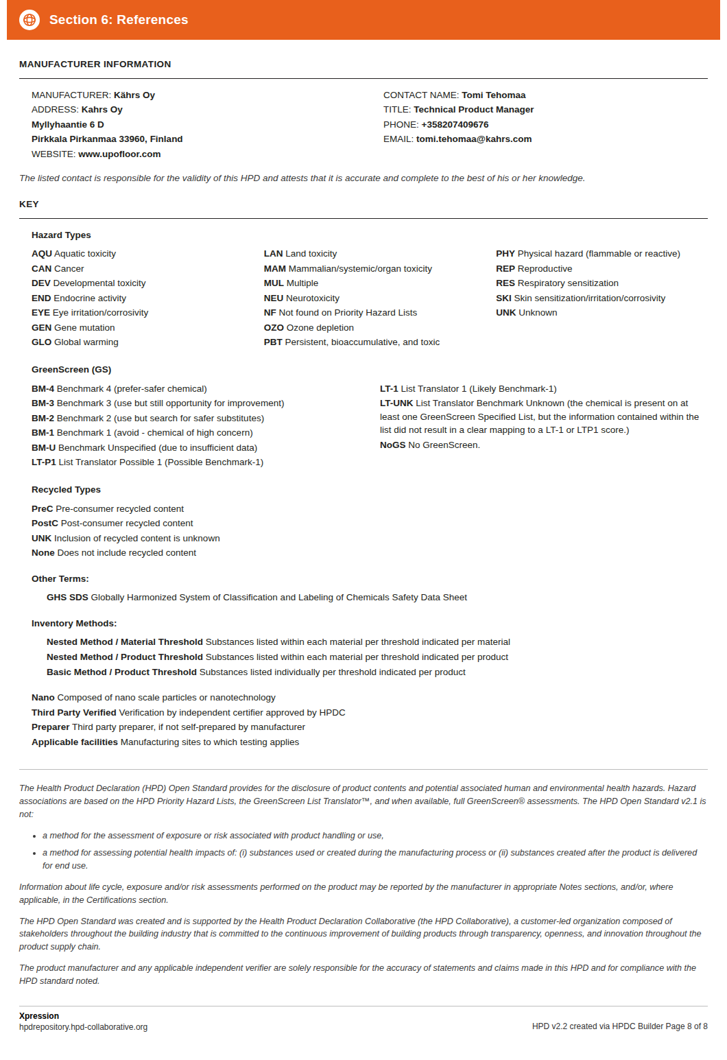Section 6: References
MANUFACTURER INFORMATION
MANUFACTURER: Kährs Oy
ADDRESS: Kahrs Oy
Myllyhaantie 6 D
Pirkkala Pirkanmaa 33960, Finland
WEBSITE: www.upofloor.com
CONTACT NAME: Tomi Tehomaa
TITLE: Technical Product Manager
PHONE: +358207409676
EMAIL: tomi.tehomaa@kahrs.com
The listed contact is responsible for the validity of this HPD and attests that it is accurate and complete to the best of his or her knowledge.
KEY
Hazard Types
AQU Aquatic toxicity
CAN Cancer
DEV Developmental toxicity
END Endocrine activity
EYE Eye irritation/corrosivity
GEN Gene mutation
GLO Global warming
LAN Land toxicity
MAM Mammalian/systemic/organ toxicity
MUL Multiple
NEU Neurotoxicity
NF Not found on Priority Hazard Lists
OZO Ozone depletion
PBT Persistent, bioaccumulative, and toxic
PHY Physical hazard (flammable or reactive)
REP Reproductive
RES Respiratory sensitization
SKI Skin sensitization/irritation/corrosivity
UNK Unknown
GreenScreen (GS)
BM-4 Benchmark 4 (prefer-safer chemical)
BM-3 Benchmark 3 (use but still opportunity for improvement)
BM-2 Benchmark 2 (use but search for safer substitutes)
BM-1 Benchmark 1 (avoid - chemical of high concern)
BM-U Benchmark Unspecified (due to insufficient data)
LT-P1 List Translator Possible 1 (Possible Benchmark-1)
LT-1 List Translator 1 (Likely Benchmark-1)
LT-UNK List Translator Benchmark Unknown (the chemical is present on at least one GreenScreen Specified List, but the information contained within the list did not result in a clear mapping to a LT-1 or LTP1 score.)
NoGS No GreenScreen.
Recycled Types
PreC Pre-consumer recycled content
PostC Post-consumer recycled content
UNK Inclusion of recycled content is unknown
None Does not include recycled content
Other Terms:
GHS SDS Globally Harmonized System of Classification and Labeling of Chemicals Safety Data Sheet
Inventory Methods:
Nested Method / Material Threshold Substances listed within each material per threshold indicated per material
Nested Method / Product Threshold Substances listed within each material per threshold indicated per product
Basic Method / Product Threshold Substances listed individually per threshold indicated per product
Nano Composed of nano scale particles or nanotechnology
Third Party Verified Verification by independent certifier approved by HPDC
Preparer Third party preparer, if not self-prepared by manufacturer
Applicable facilities Manufacturing sites to which testing applies
The Health Product Declaration (HPD) Open Standard provides for the disclosure of product contents and potential associated human and environmental health hazards. Hazard associations are based on the HPD Priority Hazard Lists, the GreenScreen List Translator™, and when available, full GreenScreen® assessments. The HPD Open Standard v2.1 is not:
a method for the assessment of exposure or risk associated with product handling or use,
a method for assessing potential health impacts of: (i) substances used or created during the manufacturing process or (ii) substances created after the product is delivered for end use.
Information about life cycle, exposure and/or risk assessments performed on the product may be reported by the manufacturer in appropriate Notes sections, and/or, where applicable, in the Certifications section.
The HPD Open Standard was created and is supported by the Health Product Declaration Collaborative (the HPD Collaborative), a customer-led organization composed of stakeholders throughout the building industry that is committed to the continuous improvement of building products through transparency, openness, and innovation throughout the product supply chain.
The product manufacturer and any applicable independent verifier are solely responsible for the accuracy of statements and claims made in this HPD and for compliance with the HPD standard noted.
Xpression
hpdrepository.hpd-collaborative.org
HPD v2.2 created via HPDC Builder Page 8 of 8